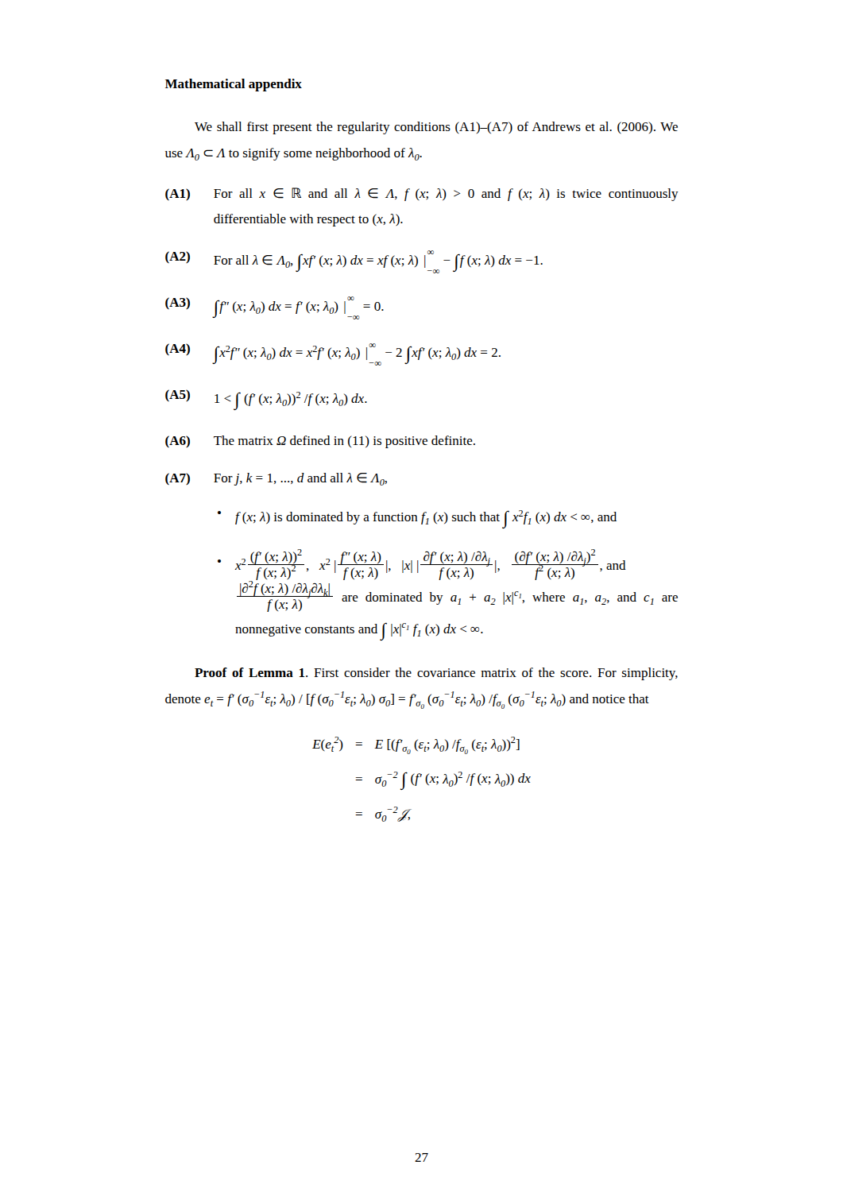Mathematical appendix
We shall first present the regularity conditions (A1)–(A7) of Andrews et al. (2006). We use Λ0 ⊂ Λ to signify some neighborhood of λ0.
(A1) For all x ∈ ℝ and all λ ∈ Λ, f (x; λ) > 0 and f (x; λ) is twice continuously differentiable with respect to (x, λ).
(A2) For all λ ∈ Λ0, ∫xf′ (x; λ) dx = xf (x; λ) |∞−∞ − ∫f (x; λ) dx = −1.
(A3) ∫f″ (x; λ0) dx = f′ (x; λ0) |∞−∞ = 0.
(A4) ∫x2f″ (x; λ0) dx = x2f′ (x; λ0) |∞−∞ − 2 ∫xf′ (x; λ0) dx = 2.
(A5) 1 < ∫ (f′ (x; λ0))2 /f (x; λ0) dx.
(A6) The matrix Ω defined in (11) is positive definite.
(A7) For j, k = 1, ..., d and all λ ∈ Λ0,
f (x; λ) is dominated by a function f1 (x) such that ∫ x2f1 (x) dx < ∞, and
x2(f′ (x; λ))2 f (x; λ)2, x2 |f″ (x; λ) f (x; λ)|, |x| |∂f′ (x; λ) /∂λj f (x; λ)|, (∂f′ (x; λ) /∂λj)2 f2 (x; λ), and
|∂2f (x; λ) /∂λj∂λk|f (x; λ) are dominated by a1 + a2 |x|c1, where a1, a2, and c1 are nonnegative constants and ∫ |x|c1 f1 (x) dx < ∞.
Proof of Lemma 1. First consider the covariance matrix of the score. For simplicity, denote et = f′ (σ0−1εt; λ0) / [f (σ0−1εt; λ0) σ0] = f′σ0 (σ0−1εt; λ0) /fσ0 (σ0−1εt; λ0) and notice that
E(et2) = E [(f′σ0 (εt; λ0) /fσ0 (εt; λ0))2]
= σ0−2 ∫ (f′ (x; λ0)2 /f (x; λ0)) dx
= σ0−2 𝒥,
27